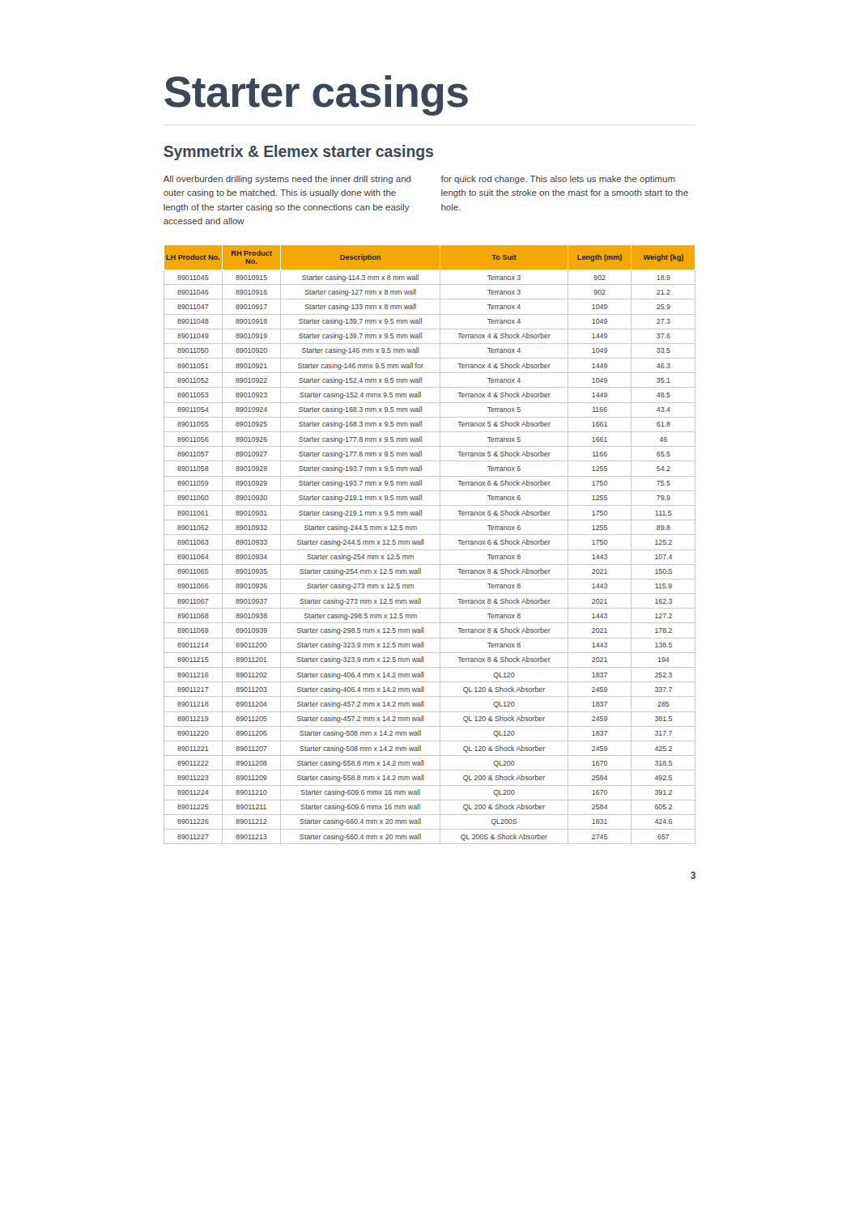Starter casings
Symmetrix & Elemex starter casings
All overburden drilling systems need the inner drill string and outer casing to be matched. This is usually done with the length of the starter casing so the connections can be easily accessed and allow
for quick rod change. This also lets us make the optimum length to suit the stroke on the mast for a smooth start to the hole.
| LH Product No. | RH Product No. | Description | To Suit | Length (mm) | Weight (kg) |
| --- | --- | --- | --- | --- | --- |
| 89011045 | 89010915 | Starter casing-114.3 mm x 8 mm wall | Terranox 3 | 902 | 18.9 |
| 89011046 | 89010916 | Starter casing-127 mm x 8 mm wall | Terranox 3 | 902 | 21.2 |
| 89011047 | 89010917 | Starter casing-133 mm x 8 mm wall | Terranox 4 | 1049 | 25.9 |
| 89011048 | 89010918 | Starter casing-139.7 mm x 9.5 mm wall | Terranox 4 | 1049 | 27.3 |
| 89011049 | 89010919 | Starter casing-139.7 mm x 9.5 mm wall | Terranox 4 & Shock Absorber | 1449 | 37.6 |
| 89011050 | 89010920 | Starter casing-146 mm x 9.5 mm wall | Terranox 4 | 1049 | 33.5 |
| 89011051 | 89010921 | Starter casing-146 mmx 9.5 mm wall for | Terranox 4 & Shock Absorber | 1449 | 46.3 |
| 89011052 | 89010922 | Starter casing-152.4 mm x 9.5 mm wall | Terranox 4 | 1049 | 35.1 |
| 89011053 | 89010923 | Starter casing-152.4 mmx 9.5 mm wall | Terranox 4 & Shock Absorber | 1449 | 48.5 |
| 89011054 | 89010924 | Starter casing-168.3 mm x 9.5 mm wall | Terranox 5 | 1166 | 43.4 |
| 89011055 | 89010925 | Starter casing-168.3 mm x 9.5 mm wall | Terranox 5 & Shock Absorber | 1661 | 61.8 |
| 89011056 | 89010926 | Starter casing-177.8 mm x 9.5 mm wall | Terranox 5 | 1661 | 46 |
| 89011057 | 89010927 | Starter casing-177.8 mm x 9.5 mm wall | Terranox 5 & Shock Absorber | 1166 | 65.5 |
| 89011058 | 89010928 | Starter casing-193.7 mm x 9.5 mm wall | Terranox 6 | 1255 | 54.2 |
| 89011059 | 89010929 | Starter casing-193.7 mm x 9.5 mm wall | Terranox 6 & Shock Absorber | 1750 | 75.5 |
| 89011060 | 89010930 | Starter casing-219.1 mm x 9.5 mm wall | Terranox 6 | 1255 | 79.9 |
| 89011061 | 89010931 | Starter casing-219.1 mm x 9.5 mm wall | Terranox 6 & Shock Absorber | 1750 | 111.5 |
| 89011062 | 89010932 | Starter casing-244.5 mm x 12.5 mm | Terranox 6 | 1255 | 89.8 |
| 89011063 | 89010933 | Starter casing-244.5 mm x 12.5 mm wall | Terranox 6 & Shock Absorber | 1750 | 125.2 |
| 89011064 | 89010934 | Starter casing-254 mm x 12.5 mm | Terranox 8 | 1443 | 107.4 |
| 89011065 | 89010935 | Starter casing-254 mm x 12.5 mm wall | Terranox 8 & Shock Absorber | 2021 | 150.5 |
| 89011066 | 89010936 | Starter casing-273 mm x 12.5 mm | Terranox 8 | 1443 | 115.9 |
| 89011067 | 89010937 | Starter casing-273 mm x 12.5 mm wall | Terranox 8 & Shock Absorber | 2021 | 162.3 |
| 89011068 | 89010938 | Starter casing-298.5 mm x 12.5 mm | Terranox 8 | 1443 | 127.2 |
| 89011069 | 89010939 | Starter casing-298.5 mm x 12.5 mm wall | Terranox 8 & Shock Absorber | 2021 | 178.2 |
| 89011214 | 89011200 | Starter casing-323.9 mm x 12.5 mm wall | Terranox 8 | 1443 | 138.5 |
| 89011215 | 89011201 | Starter casing-323.9 mm x 12.5 mm wall | Terranox 8 & Shock Absorber | 2021 | 194 |
| 89011216 | 89011202 | Starter casing-406.4 mm x 14.2 mm wall | QL120 | 1837 | 252.3 |
| 89011217 | 89011203 | Starter casing-406.4 mm x 14.2 mm wall | QL 120 & Shock Absorber | 2459 | 337.7 |
| 89011218 | 89011204 | Starter casing-457.2 mm x 14.2 mm wall | QL120 | 1837 | 285 |
| 89011219 | 89011205 | Starter casing-457.2 mm x 14.2 mm wall | QL 120 & Shock Absorber | 2459 | 381.5 |
| 89011220 | 89011206 | Starter casing-508 mm x 14.2 mm wall | QL120 | 1837 | 317.7 |
| 89011221 | 89011207 | Starter casing-508 mm x 14.2 mm wall | QL 120 & Shock Absorber | 2459 | 425.2 |
| 89011222 | 89011208 | Starter casing-558.8 mm x 14.2 mm wall | QL200 | 1670 | 318.5 |
| 89011223 | 89011209 | Starter casing-558.8 mm x 14.2 mm wall | QL 200 & Shock Absorber | 2584 | 492.5 |
| 89011224 | 89011210 | Starter casing-609.6 mmx 16 mm wall | QL200 | 1670 | 391.2 |
| 89011225 | 89011211 | Starter casing-609.6 mmx 16 mm wall | QL 200 & Shock Absorber | 2584 | 605.2 |
| 89011226 | 89011212 | Starter casing-660.4 mm x 20 mm wall | QL200S | 1831 | 424.6 |
| 89011227 | 89011213 | Starter casing-660.4 mm x 20 mm wall | QL 200S & Shock Absorber | 2745 | 657 |
3